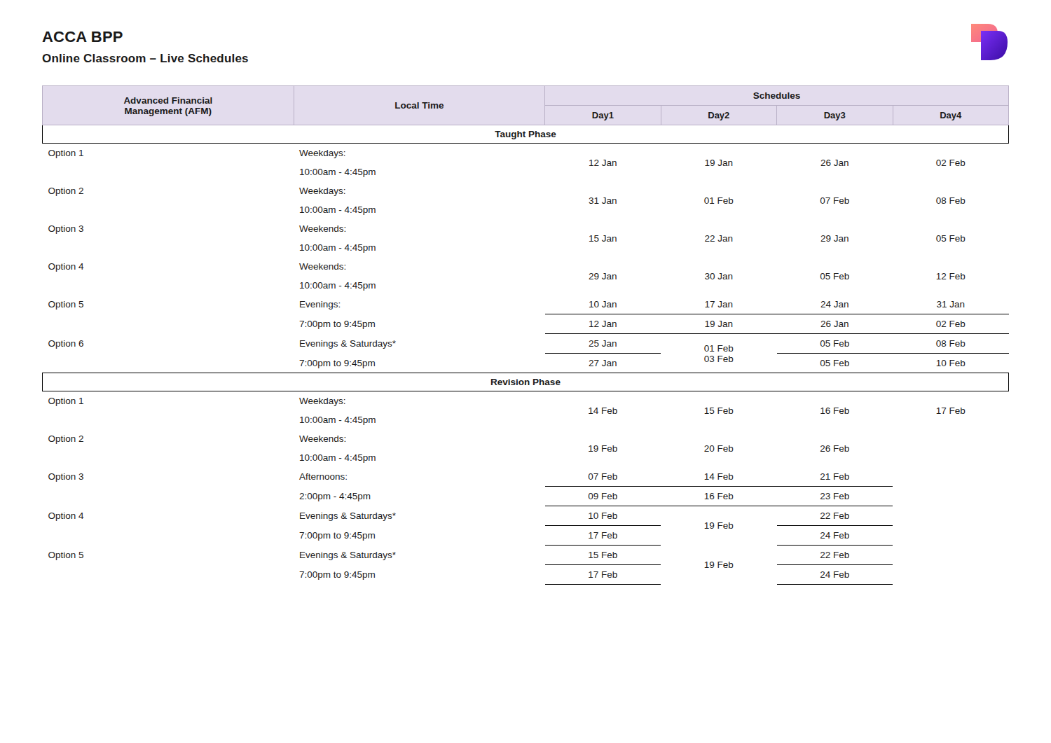ACCA BPP
Online Classroom – Live Schedules
| Advanced Financial Management (AFM) | Local Time | Schedules |
| --- | --- | --- |
| Day1 | Day2 | Day3 | Day4 |
| Taught Phase |
| Option 1 | Weekdays: | 12 Jan | 19 Jan | 26 Jan | 02 Feb |
| | 10:00am - 4:45pm |
| Option 2 | Weekdays: | 31 Jan | 01 Feb | 07 Feb | 08 Feb |
| | 10:00am - 4:45pm |
| Option 3 | Weekends: | 15 Jan | 22 Jan | 29 Jan | 05 Feb |
| | 10:00am - 4:45pm |
| Option 4 | Weekends: | 29 Jan | 30 Jan | 05 Feb | 12 Feb |
| | 10:00am - 4:45pm |
| Option 5 | Evenings: | 10 Jan | 17 Jan | 24 Jan | 31 Jan |
| | 7:00pm to 9:45pm | 12 Jan | 19 Jan | 26 Jan | 02 Feb |
| Option 6 | Evenings & Saturdays* | 25 Jan | 01 Feb 03 Feb | 05 Feb | 08 Feb |
| | 7:00pm to 9:45pm | 27 Jan | 05 Feb | 10 Feb |
| Revision Phase |
| Option 1 | Weekdays: | 14 Feb | 15 Feb | 16 Feb | 17 Feb |
| | 10:00am - 4:45pm |
| Option 2 | Weekends: | 19 Feb | 20 Feb | 26 Feb | |
| | 10:00am - 4:45pm |
| Option 3 | Afternoons: | 07 Feb | 14 Feb | 21 Feb | |
| | 2:00pm - 4:45pm | 09 Feb | 16 Feb | 23 Feb | |
| Option 4 | Evenings & Saturdays* | 10 Feb | 19 Feb | 22 Feb | |
| | 7:00pm to 9:45pm | 17 Feb | 24 Feb | |
| Option 5 | Evenings & Saturdays* | 15 Feb | 19 Feb | 22 Feb | |
| | 7:00pm to 9:45pm | 17 Feb | 24 Feb | |